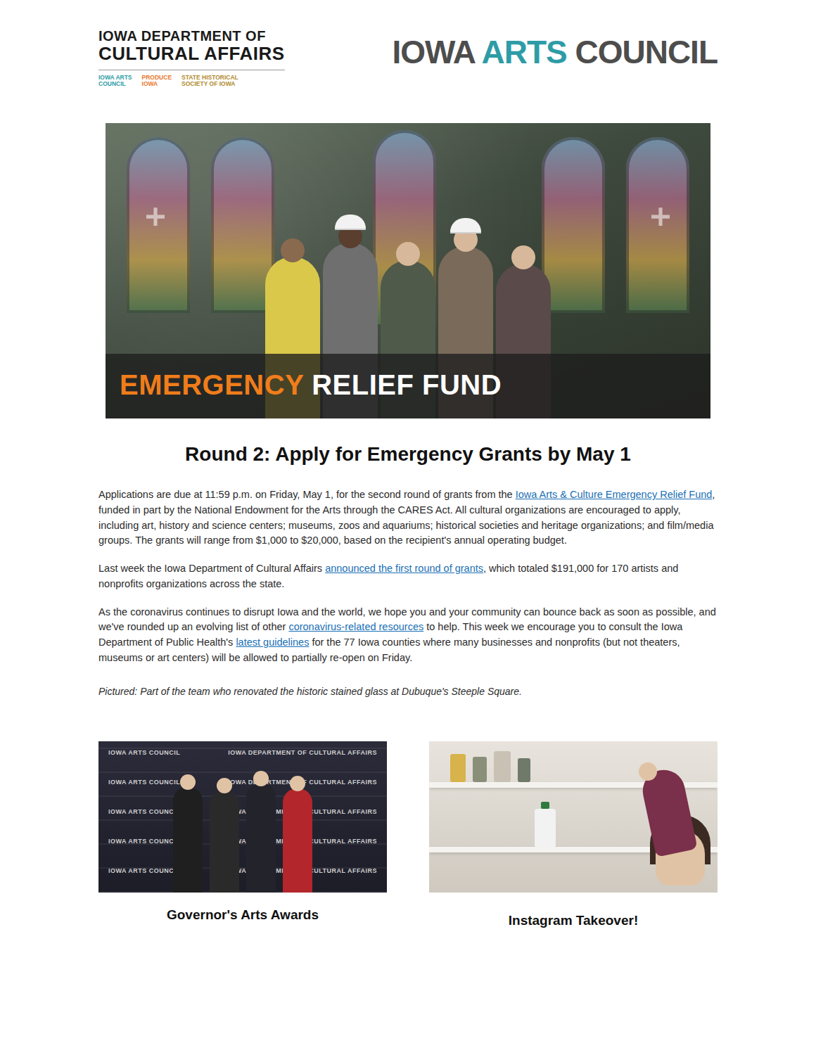IOWA DEPARTMENT OF
CULTURAL AFFAIRS
IOWA ARTS
COUNCIL PRODUCE
IOWA STATE HISTORICAL
SOCIETY OF IOWA
IOWA ARTS COUNCIL
EMERGENCY RELIEF FUND
Round 2: Apply for Emergency Grants by May 1
Applications are due at 11:59 p.m. on Friday, May 1, for the second round of grants from the Iowa Arts & Culture Emergency Relief Fund, funded in part by the National Endowment for the Arts through the CARES Act. All cultural organizations are encouraged to apply, including art, history and science centers; museums, zoos and aquariums; historical societies and heritage organizations; and film/media groups. The grants will range from $1,000 to $20,000, based on the recipient's annual operating budget.
Last week the Iowa Department of Cultural Affairs announced the first round of grants, which totaled $191,000 for 170 artists and nonprofits organizations across the state.
As the coronavirus continues to disrupt Iowa and the world, we hope you and your community can bounce back as soon as possible, and we've rounded up an evolving list of other coronavirus-related resources to help. This week we encourage you to consult the Iowa Department of Public Health's latest guidelines for the 77 Iowa counties where many businesses and nonprofits (but not theaters, museums or art centers) will be allowed to partially re-open on Friday.
Pictured: Part of the team who renovated the historic stained glass at Dubuque's Steeple Square.
IOWA ARTS COUNCIL
IOWA ARTS COUNCIL
IOWA ARTS COUNCIL
IOWA ARTS COUNCIL
IOWA ARTS COUNCIL
IOWA DEPARTMENT OF CULTURAL AFFAIRS
IOWA DEPARTMENT OF CULTURAL AFFAIRS
IOWA DEPARTMENT OF CULTURAL AFFAIRS
IOWA DEPARTMENT OF CULTURAL AFFAIRS
IOWA DEPARTMENT OF CULTURAL AFFAIRS
Governor's Arts Awards
Instagram Takeover!